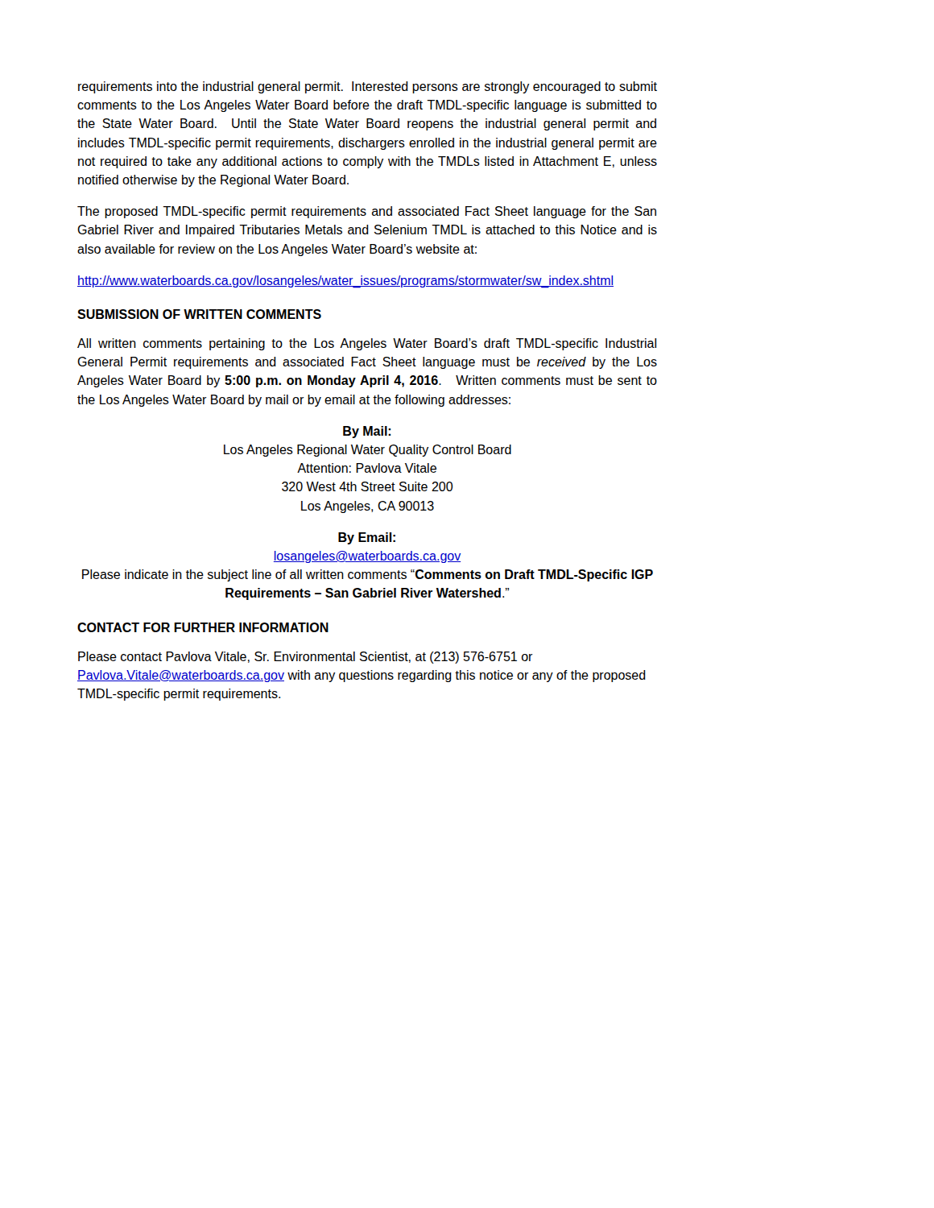requirements into the industrial general permit. Interested persons are strongly encouraged to submit comments to the Los Angeles Water Board before the draft TMDL-specific language is submitted to the State Water Board. Until the State Water Board reopens the industrial general permit and includes TMDL-specific permit requirements, dischargers enrolled in the industrial general permit are not required to take any additional actions to comply with the TMDLs listed in Attachment E, unless notified otherwise by the Regional Water Board.
The proposed TMDL-specific permit requirements and associated Fact Sheet language for the San Gabriel River and Impaired Tributaries Metals and Selenium TMDL is attached to this Notice and is also available for review on the Los Angeles Water Board’s website at:
http://www.waterboards.ca.gov/losangeles/water_issues/programs/stormwater/sw_index.shtml
SUBMISSION OF WRITTEN COMMENTS
All written comments pertaining to the Los Angeles Water Board’s draft TMDL-specific Industrial General Permit requirements and associated Fact Sheet language must be received by the Los Angeles Water Board by 5:00 p.m. on Monday April 4, 2016. Written comments must be sent to the Los Angeles Water Board by mail or by email at the following addresses:
By Mail:
Los Angeles Regional Water Quality Control Board
Attention: Pavlova Vitale
320 West 4th Street Suite 200
Los Angeles, CA 90013
By Email:
losangeles@waterboards.ca.gov
Please indicate in the subject line of all written comments “Comments on Draft TMDL-Specific IGP Requirements – San Gabriel River Watershed.”
CONTACT FOR FURTHER INFORMATION
Please contact Pavlova Vitale, Sr. Environmental Scientist, at (213) 576-6751 or
Pavlova.Vitale@waterboards.ca.gov with any questions regarding this notice or any of the proposed TMDL-specific permit requirements.